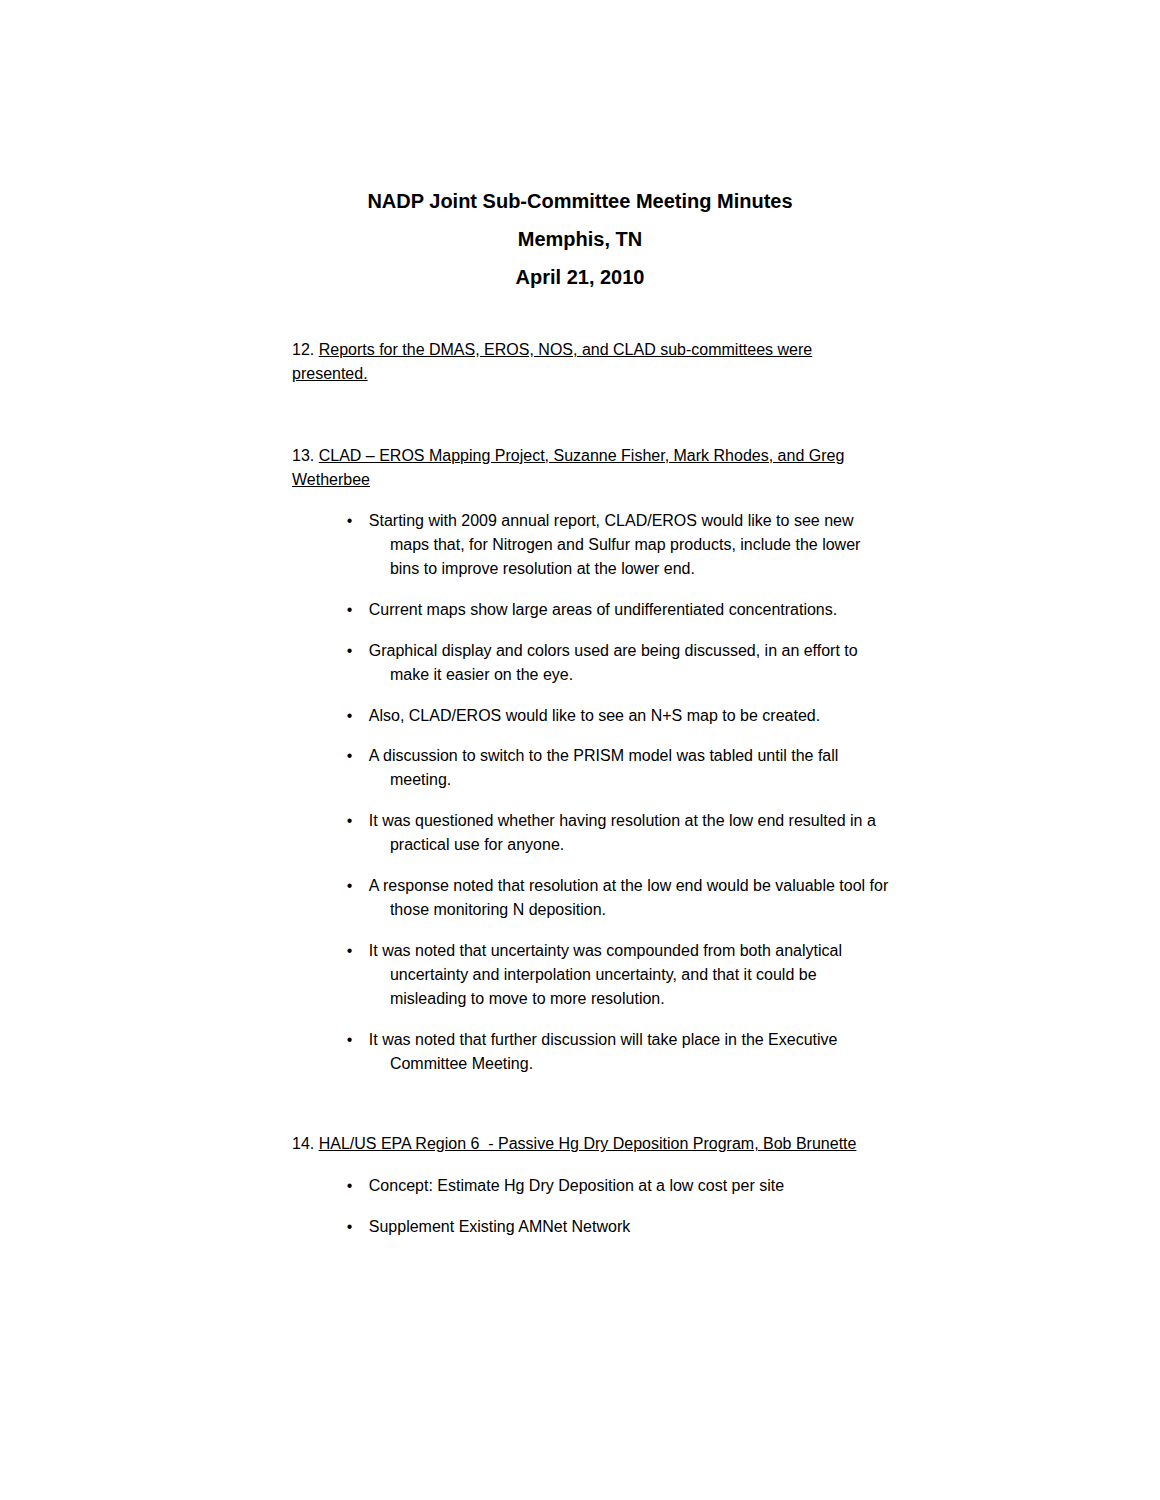NADP Joint Sub-Committee Meeting Minutes
Memphis, TN
April 21, 2010
12. Reports for the DMAS, EROS, NOS, and CLAD sub-committees were presented.
13. CLAD – EROS Mapping Project, Suzanne Fisher, Mark Rhodes, and Greg Wetherbee
Starting with 2009 annual report, CLAD/EROS would like to see new maps that, for Nitrogen and Sulfur map products, include the lower bins to improve resolution at the lower end.
Current maps show large areas of undifferentiated concentrations.
Graphical display and colors used are being discussed, in an effort to make it easier on the eye.
Also, CLAD/EROS would like to see an N+S map to be created.
A discussion to switch to the PRISM model was tabled until the fall meeting.
It was questioned whether having resolution at the low end resulted in a practical use for anyone.
A response noted that resolution at the low end would be valuable tool for those monitoring N deposition.
It was noted that uncertainty was compounded from both analytical uncertainty and interpolation uncertainty, and that it could be misleading to move to more resolution.
It was noted that further discussion will take place in the Executive Committee Meeting.
14. HAL/US EPA Region 6 - Passive Hg Dry Deposition Program, Bob Brunette
Concept: Estimate Hg Dry Deposition at a low cost per site
Supplement Existing AMNet Network